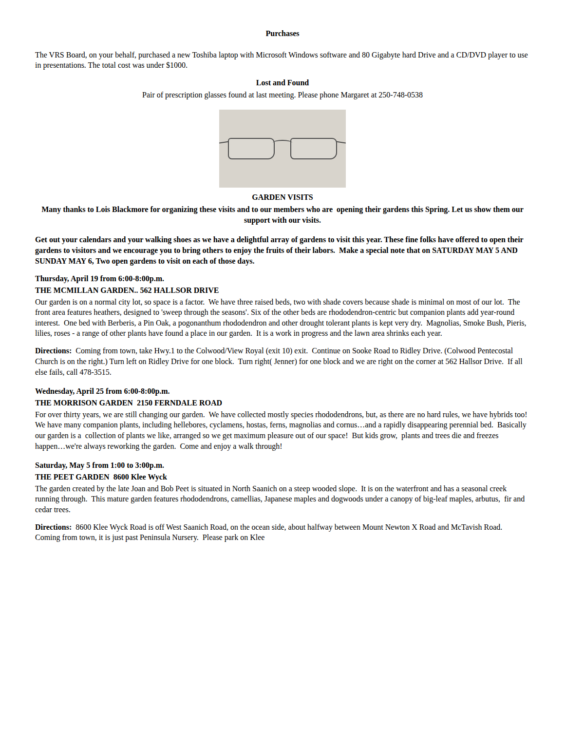Purchases
The VRS Board, on your behalf, purchased a new Toshiba laptop with Microsoft Windows software and 80 Gigabyte hard Drive and a CD/DVD player to use in presentations. The total cost was under $1000.
Lost and Found
Pair of prescription glasses found at last meeting. Please phone Margaret at 250-748-0538
GARDEN VISITS
Many thanks to Lois Blackmore for organizing these visits and to our members who are opening their gardens this Spring. Let us show them our support with our visits.
Get out your calendars and your walking shoes as we have a delightful array of gardens to visit this year. These fine folks have offered to open their gardens to visitors and we encourage you to bring others to enjoy the fruits of their labors. Make a special note that on SATURDAY MAY 5 AND SUNDAY MAY 6, Two open gardens to visit on each of those days.
Thursday, April 19 from 6:00-8:00p.m.
THE MCMILLAN GARDEN.. 562 HALLSOR DRIVE
Our garden is on a normal city lot, so space is a factor. We have three raised beds, two with shade covers because shade is minimal on most of our lot. The front area features heathers, designed to 'sweep through the seasons'. Six of the other beds are rhododendron-centric but companion plants add year-round interest. One bed with Berberis, a Pin Oak, a pogonanthum rhododendron and other drought tolerant plants is kept very dry. Magnolias, Smoke Bush, Pieris, lilies, roses - a range of other plants have found a place in our garden. It is a work in progress and the lawn area shrinks each year.
Directions: Coming from town, take Hwy.1 to the Colwood/View Royal (exit 10) exit. Continue on Sooke Road to Ridley Drive. (Colwood Pentecostal Church is on the right.) Turn left on Ridley Drive for one block. Turn right( Jenner) for one block and we are right on the corner at 562 Hallsor Drive. If all else fails, call 478-3515.
Wednesday, April 25 from 6:00-8:00p.m.
THE MORRISON GARDEN 2150 FERNDALE ROAD
For over thirty years, we are still changing our garden. We have collected mostly species rhododendrons, but, as there are no hard rules, we have hybrids too! We have many companion plants, including hellebores, cyclamens, hostas, ferns, magnolias and cornus…and a rapidly disappearing perennial bed. Basically our garden is a collection of plants we like, arranged so we get maximum pleasure out of our space! But kids grow, plants and trees die and freezes happen…we're always reworking the garden. Come and enjoy a walk through!
Saturday, May 5 from 1:00 to 3:00p.m.
THE PEET GARDEN 8600 Klee Wyck
The garden created by the late Joan and Bob Peet is situated in North Saanich on a steep wooded slope. It is on the waterfront and has a seasonal creek running through. This mature garden features rhododendrons, camellias, Japanese maples and dogwoods under a canopy of big-leaf maples, arbutus, fir and cedar trees.
Directions: 8600 Klee Wyck Road is off West Saanich Road, on the ocean side, about halfway between Mount Newton X Road and McTavish Road. Coming from town, it is just past Peninsula Nursery. Please park on Klee